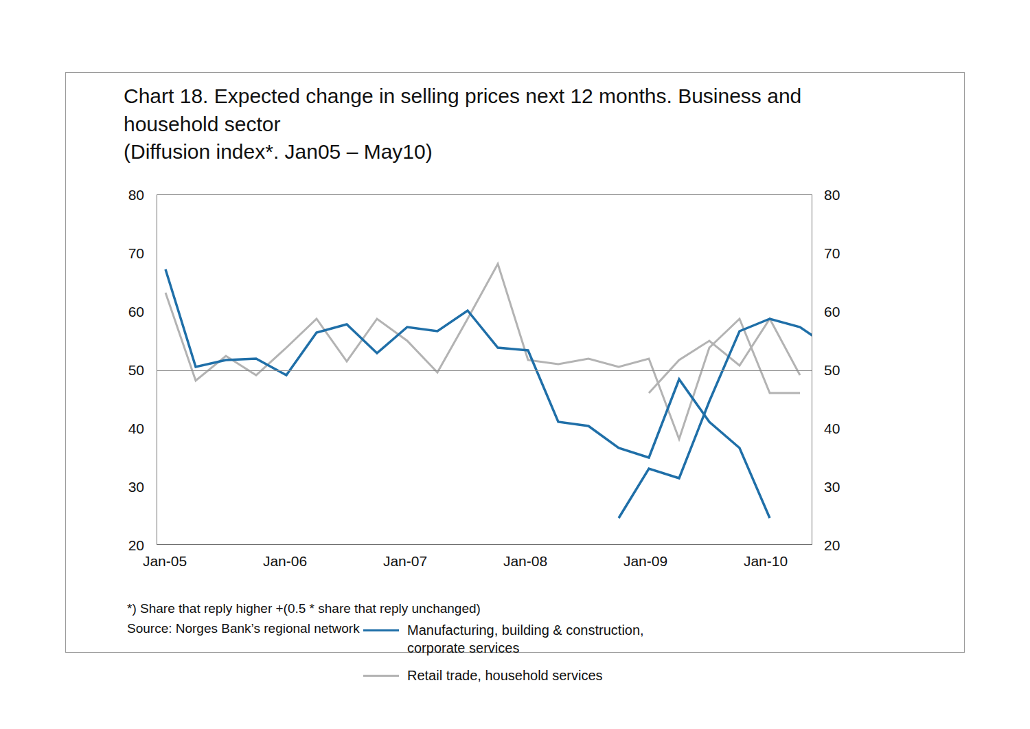Chart 18. Expected change in selling prices next 12 months. Business and household sector (Diffusion index*. Jan05 – May10)
80
70
60
50
40
30
20
80
70
60
50
40
30
20
Jan-05
Jan-06
Jan-07
Jan-08
Jan-09
Jan-10
Manufacturing, building & construction,
corporate services
Retail trade, household services
*) Share that reply higher +(0.5 * share that reply unchanged)
Source: Norges Bank’s regional network